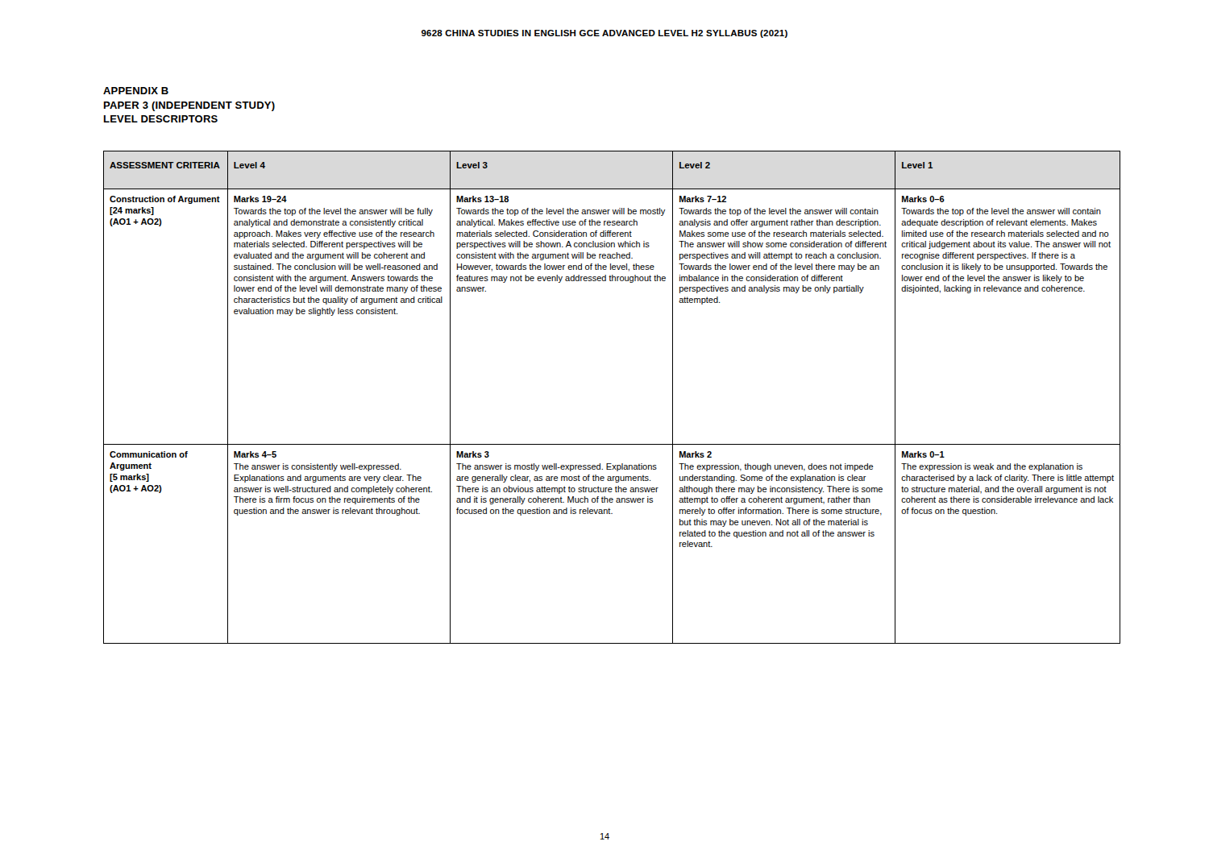9628 CHINA STUDIES IN ENGLISH GCE ADVANCED LEVEL H2 SYLLABUS (2021)
APPENDIX B
PAPER 3 (INDEPENDENT STUDY)
LEVEL DESCRIPTORS
| ASSESSMENT CRITERIA | Level 4 | Level 3 | Level 2 | Level 1 |
| --- | --- | --- | --- | --- |
| Construction of Argument [24 marks] (AO1 + AO2) | Marks 19–24 Towards the top of the level the answer will be fully analytical and demonstrate a consistently critical approach. Makes very effective use of the research materials selected. Different perspectives will be evaluated and the argument will be coherent and sustained. The conclusion will be well-reasoned and consistent with the argument. Answers towards the lower end of the level will demonstrate many of these characteristics but the quality of argument and critical evaluation may be slightly less consistent. | Marks 13–18 Towards the top of the level the answer will be mostly analytical. Makes effective use of the research materials selected. Consideration of different perspectives will be shown. A conclusion which is consistent with the argument will be reached. However, towards the lower end of the level, these features may not be evenly addressed throughout the answer. | Marks 7–12 Towards the top of the level the answer will contain analysis and offer argument rather than description. Makes some use of the research materials selected. The answer will show some consideration of different perspectives and will attempt to reach a conclusion. Towards the lower end of the level there may be an imbalance in the consideration of different perspectives and analysis may be only partially attempted. | Marks 0–6 Towards the top of the level the answer will contain adequate description of relevant elements. Makes limited use of the research materials selected and no critical judgement about its value. The answer will not recognise different perspectives. If there is a conclusion it is likely to be unsupported. Towards the lower end of the level the answer is likely to be disjointed, lacking in relevance and coherence. |
| Communication of Argument [5 marks] (AO1 + AO2) | Marks 4–5 The answer is consistently well-expressed. Explanations and arguments are very clear. The answer is well-structured and completely coherent. There is a firm focus on the requirements of the question and the answer is relevant throughout. | Marks 3 The answer is mostly well-expressed. Explanations are generally clear, as are most of the arguments. There is an obvious attempt to structure the answer and it is generally coherent. Much of the answer is focused on the question and is relevant. | Marks 2 The expression, though uneven, does not impede understanding. Some of the explanation is clear although there may be inconsistency. There is some attempt to offer a coherent argument, rather than merely to offer information. There is some structure, but this may be uneven. Not all of the material is related to the question and not all of the answer is relevant. | Marks 0–1 The expression is weak and the explanation is characterised by a lack of clarity. There is little attempt to structure material, and the overall argument is not coherent as there is considerable irrelevance and lack of focus on the question. |
14